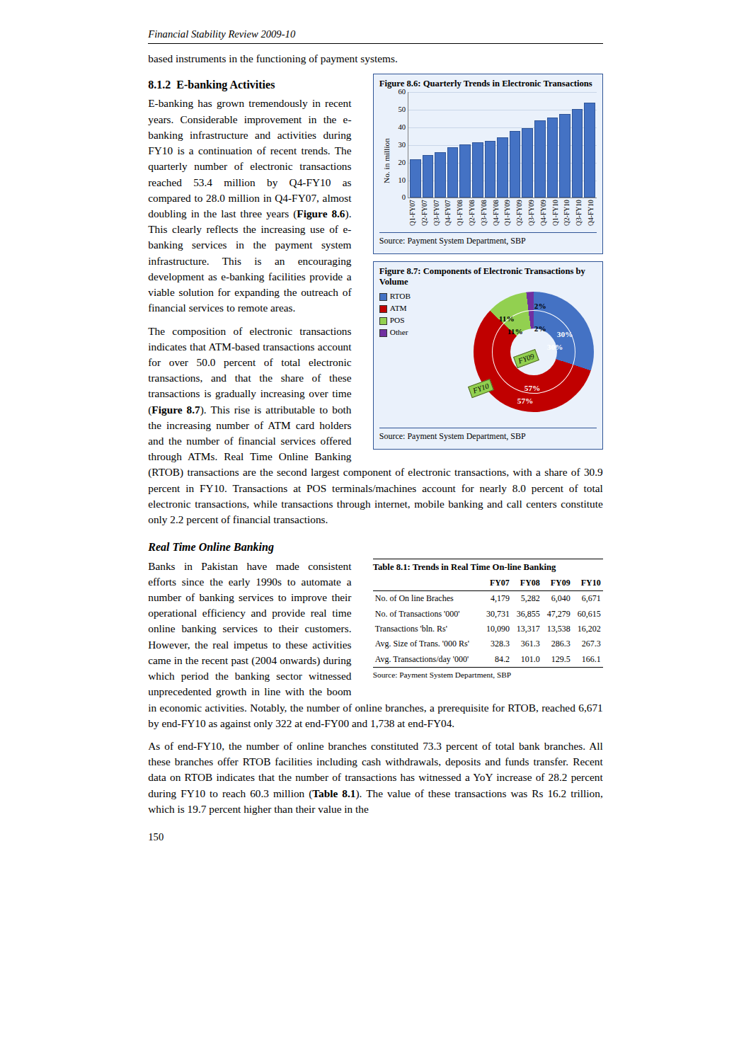Financial Stability Review 2009-10
based instruments in the functioning of payment systems.
Figure 8.6: Quarterly Trends in Electronic Transactions
No. in million
60 50 40 30 20 10 0
Q1-FY07 Q2-FY07 Q3-FY07 Q4-FY07 Q1-FY08 Q2-FY08 Q3-FY08 Q4-FY08 Q1-FY09 Q2-FY09 Q3-FY09 Q4-FY09 Q1-FY10 Q2-FY10 Q3-FY10 Q4-FY10
Source: Payment System Department, SBP
Figure 8.7: Components of Electronic Transactions by Volume
RTOB
ATM
POS
Other
30%
30%
57%
57%
11%
11%
2%
2%
FY09
FY10
Source: Payment System Department, SBP
8.1.2 E-banking Activities
E-banking has grown tremendously in recent years. Considerable improvement in the e-banking infrastructure and activities during FY10 is a continuation of recent trends. The quarterly number of electronic transactions reached 53.4 million by Q4-FY10 as compared to 28.0 million in Q4-FY07, almost doubling in the last three years (Figure 8.6). This clearly reflects the increasing use of e-banking services in the payment system infrastructure. This is an encouraging development as e-banking facilities provide a viable solution for expanding the outreach of financial services to remote areas.
The composition of electronic transactions indicates that ATM-based transactions account for over 50.0 percent of total electronic transactions, and that the share of these transactions is gradually increasing over time (Figure 8.7). This rise is attributable to both the increasing number of ATM card holders and the number of financial services offered through ATMs. Real Time Online Banking (RTOB) transactions are the second largest component of electronic transactions, with a share of 30.9 percent in FY10. Transactions at POS terminals/machines account for nearly 8.0 percent of total electronic transactions, while transactions through internet, mobile banking and call centers constitute only 2.2 percent of financial transactions.
Real Time Online Banking
Table 8.1: Trends in Real Time On-line Banking
| | FY07 | FY08 | FY09 | FY10 |
| --- | --- | --- | --- | --- |
| No. of On line Braches | 4,179 | 5,282 | 6,040 | 6,671 |
| No. of Transactions '000' | 30,731 | 36,855 | 47,279 | 60,615 |
| Transactions 'bln. Rs' | 10,090 | 13,317 | 13,538 | 16,202 |
| Avg. Size of Trans. '000 Rs' | 328.3 | 361.3 | 286.3 | 267.3 |
| Avg. Transactions/day '000' | 84.2 | 101.0 | 129.5 | 166.1 |
Source: Payment System Department, SBP
Banks in Pakistan have made consistent efforts since the early 1990s to automate a number of banking services to improve their operational efficiency and provide real time online banking services to their customers. However, the real impetus to these activities came in the recent past (2004 onwards) during which period the banking sector witnessed unprecedented growth in line with the boom in economic activities. Notably, the number of online branches, a prerequisite for RTOB, reached 6,671 by end-FY10 as against only 322 at end-FY00 and 1,738 at end-FY04.
As of end-FY10, the number of online branches constituted 73.3 percent of total bank branches. All these branches offer RTOB facilities including cash withdrawals, deposits and funds transfer. Recent data on RTOB indicates that the number of transactions has witnessed a YoY increase of 28.2 percent during FY10 to reach 60.3 million (Table 8.1). The value of these transactions was Rs 16.2 trillion, which is 19.7 percent higher than their value in the
150